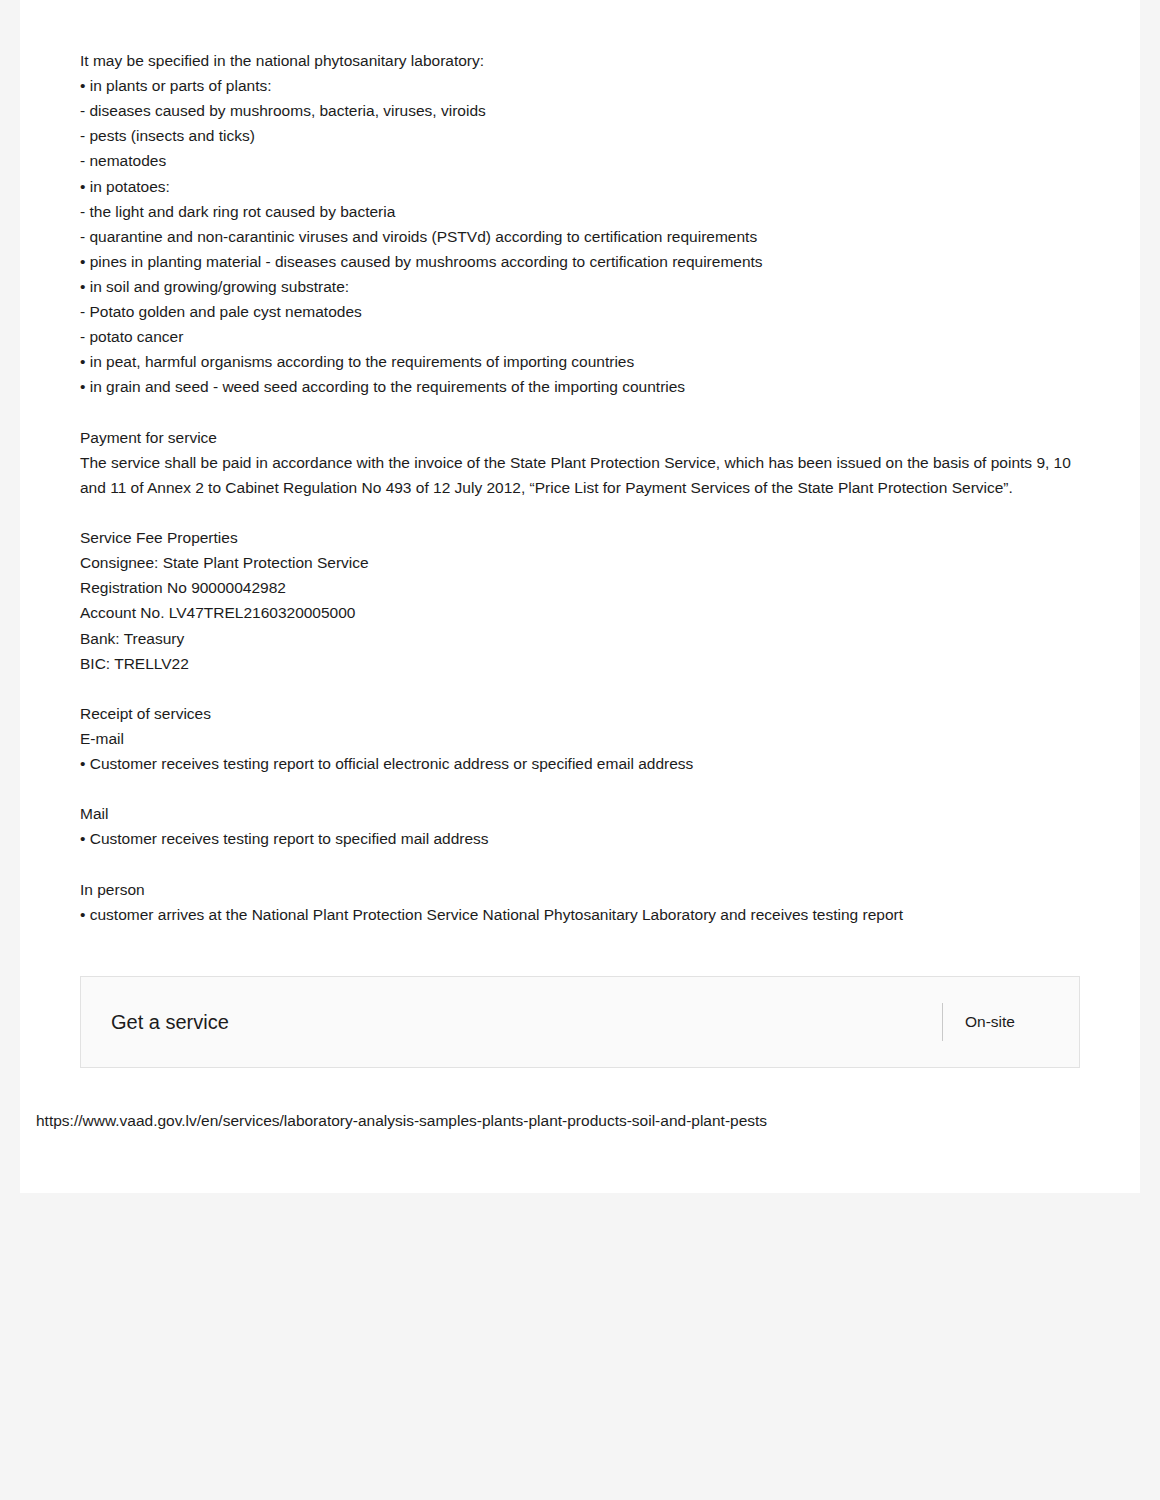It may be specified in the national phytosanitary laboratory:
• in plants or parts of plants:
- diseases caused by mushrooms, bacteria, viruses, viroids
- pests (insects and ticks)
- nematodes
• in potatoes:
- the light and dark ring rot caused by bacteria
- quarantine and non-carantinic viruses and viroids (PSTVd) according to certification requirements
• pines in planting material - diseases caused by mushrooms according to certification requirements
• in soil and growing/growing substrate:
- Potato golden and pale cyst nematodes
- potato cancer
• in peat, harmful organisms according to the requirements of importing countries
• in grain and seed - weed seed according to the requirements of the importing countries
Payment for service
The service shall be paid in accordance with the invoice of the State Plant Protection Service, which has been issued on the basis of points 9, 10 and 11 of Annex 2 to Cabinet Regulation No 493 of 12 July 2012, “Price List for Payment Services of the State Plant Protection Service”.
Service Fee Properties
Consignee: State Plant Protection Service
Registration No 90000042982
Account No. LV47TREL2160320005000
Bank: Treasury
BIC: TRELLV22
Receipt of services
E-mail
• Customer receives testing report to official electronic address or specified email address
Mail
• Customer receives testing report to specified mail address
In person
• customer arrives at the National Plant Protection Service National Phytosanitary Laboratory and receives testing report
Get a service
On-site
https://www.vaad.gov.lv/en/services/laboratory-analysis-samples-plants-plant-products-soil-and-plant-pests